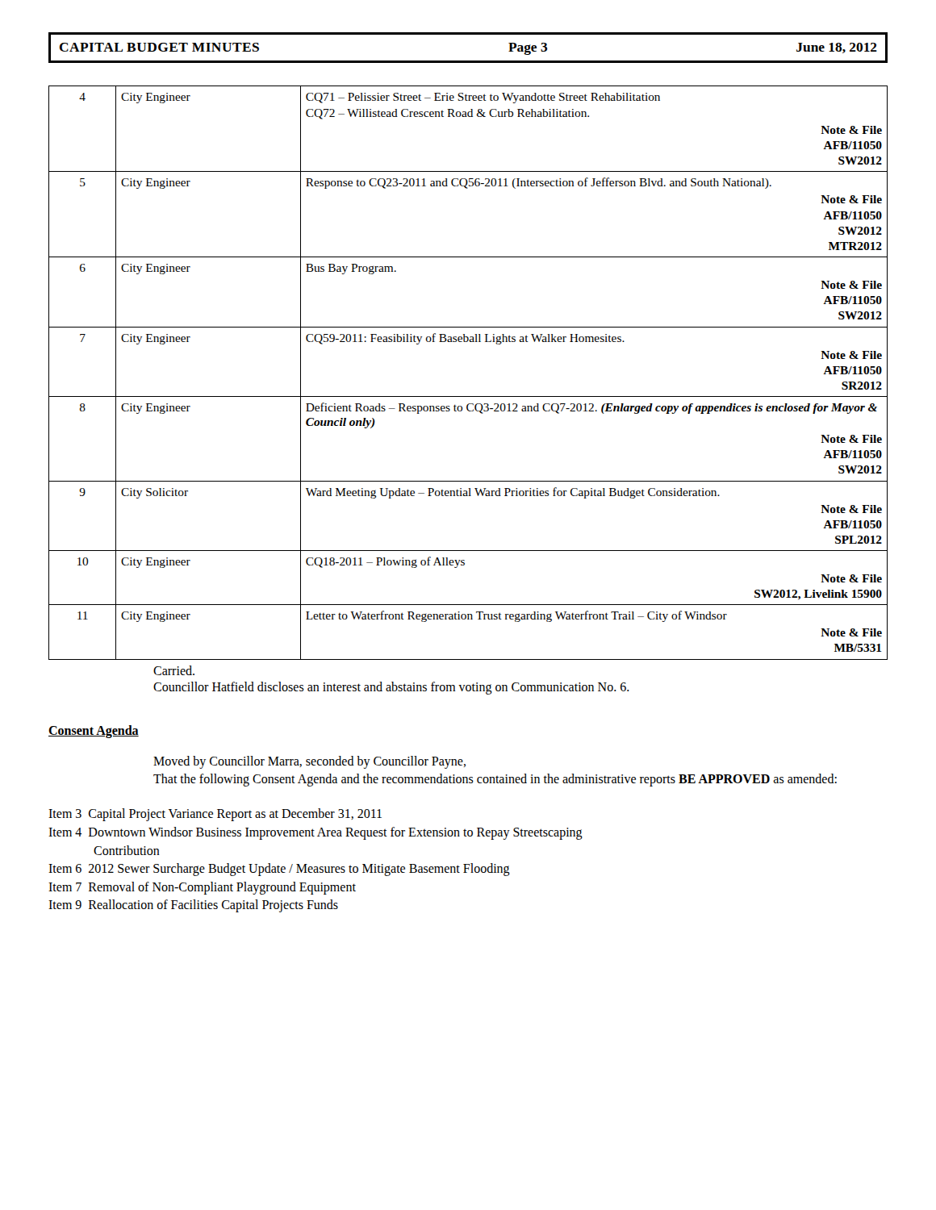CAPITAL BUDGET MINUTES Page 3 June 18, 2012
| 4 | City Engineer | CQ71 – Pelissier Street – Erie Street to Wyandotte Street Rehabilitation CQ72 – Willistead Crescent Road & Curb Rehabilitation. Note & File AFB/11050 SW2012 |
| 5 | City Engineer | Response to CQ23-2011 and CQ56-2011 (Intersection of Jefferson Blvd. and South National). Note & File AFB/11050 SW2012 MTR2012 |
| 6 | City Engineer | Bus Bay Program. Note & File AFB/11050 SW2012 |
| 7 | City Engineer | CQ59-2011: Feasibility of Baseball Lights at Walker Homesites. Note & File AFB/11050 SR2012 |
| 8 | City Engineer | Deficient Roads – Responses to CQ3-2012 and CQ7-2012. (Enlarged copy of appendices is enclosed for Mayor & Council only) Note & File AFB/11050 SW2012 |
| 9 | City Solicitor | Ward Meeting Update – Potential Ward Priorities for Capital Budget Consideration. Note & File AFB/11050 SPL2012 |
| 10 | City Engineer | CQ18-2011 – Plowing of Alleys Note & File SW2012, Livelink 15900 |
| 11 | City Engineer | Letter to Waterfront Regeneration Trust regarding Waterfront Trail – City of Windsor Note & File MB/5331 |
Carried.
Councillor Hatfield discloses an interest and abstains from voting on Communication No. 6.
Consent Agenda
Moved by Councillor Marra, seconded by Councillor Payne,
That the following Consent Agenda and the recommendations contained in the administrative reports BE APPROVED as amended:
Item 3 Capital Project Variance Report as at December 31, 2011
Item 4 Downtown Windsor Business Improvement Area Request for Extension to Repay Streetscaping
Contribution
Item 6 2012 Sewer Surcharge Budget Update / Measures to Mitigate Basement Flooding
Item 7 Removal of Non-Compliant Playground Equipment
Item 9 Reallocation of Facilities Capital Projects Funds